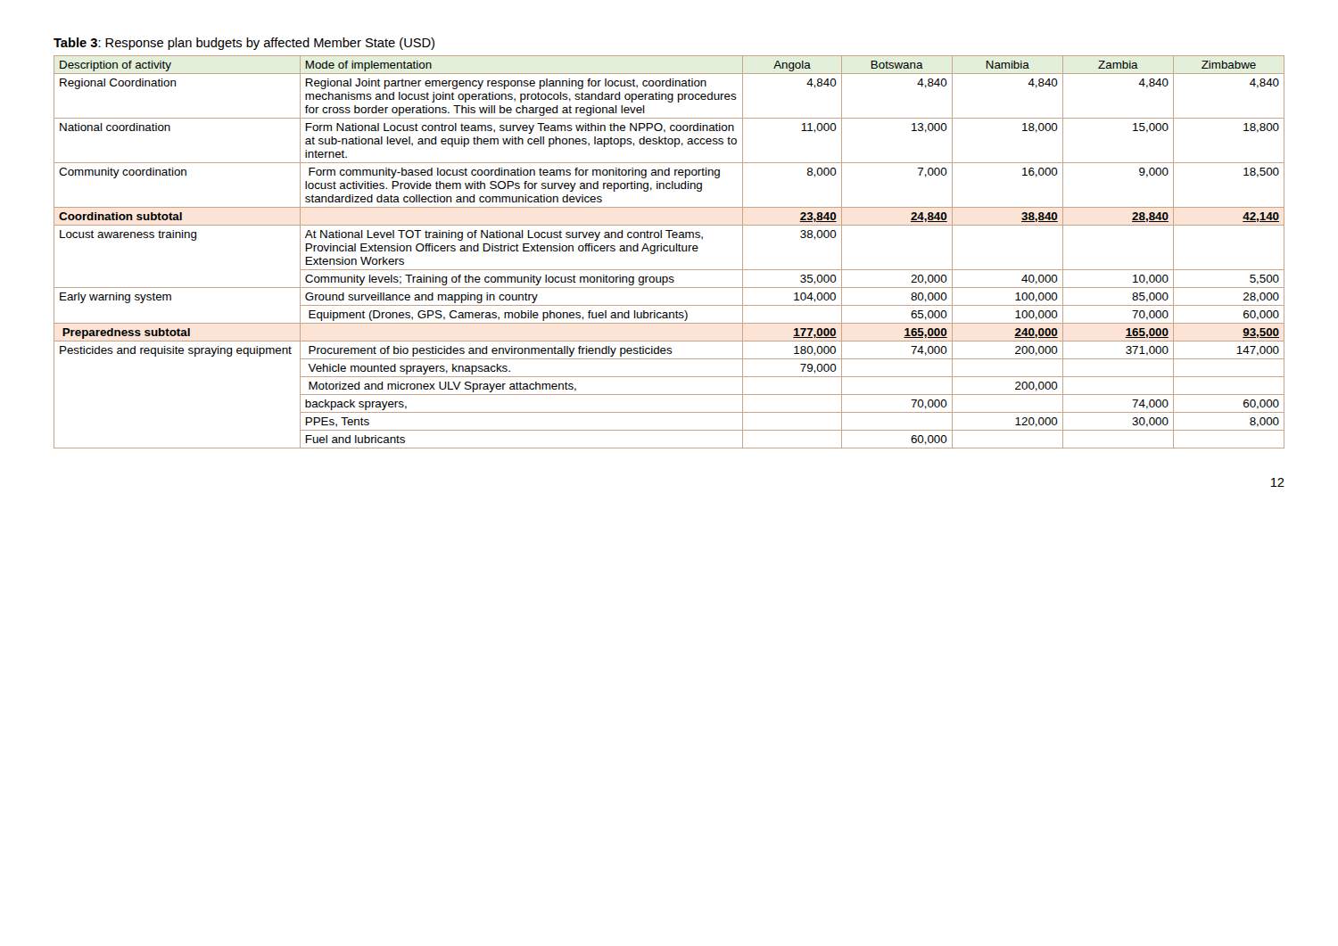Table 3: Response plan budgets by affected Member State (USD)
| Description of activity | Mode of implementation | Angola | Botswana | Namibia | Zambia | Zimbabwe |
| --- | --- | --- | --- | --- | --- | --- |
| Regional Coordination | Regional Joint partner emergency response planning for locust, coordination mechanisms and locust joint operations, protocols, standard operating procedures for cross border operations. This will be charged at regional level | 4,840 | 4,840 | 4,840 | 4,840 | 4,840 |
| National coordination | Form National Locust control teams, survey Teams within the NPPO, coordination at sub-national level, and equip them with cell phones, laptops, desktop, access to internet. | 11,000 | 13,000 | 18,000 | 15,000 | 18,800 |
| Community coordination | Form community-based locust coordination teams for monitoring and reporting locust activities. Provide them with SOPs for survey and reporting, including standardized data collection and communication devices | 8,000 | 7,000 | 16,000 | 9,000 | 18,500 |
| Coordination subtotal | | 23,840 | 24,840 | 38,840 | 28,840 | 42,140 |
| Locust awareness training | At National Level TOT training of National Locust survey and control Teams, Provincial Extension Officers and District Extension officers and Agriculture Extension Workers | 38,000 | | | | |
| Community levels; Training of the community locust monitoring groups | 35,000 | 20,000 | 40,000 | 10,000 | 5,500 |
| Early warning system | Ground surveillance and mapping in country | 104,000 | 80,000 | 100,000 | 85,000 | 28,000 |
| Equipment (Drones, GPS, Cameras, mobile phones, fuel and lubricants) | | 65,000 | 100,000 | 70,000 | 60,000 |
| Preparedness subtotal | | 177,000 | 165,000 | 240,000 | 165,000 | 93,500 |
| Pesticides and requisite spraying equipment | Procurement of bio pesticides and environmentally friendly pesticides | 180,000 | 74,000 | 200,000 | 371,000 | 147,000 |
| Vehicle mounted sprayers, knapsacks. | 79,000 | | | | |
| Motorized and micronex ULV Sprayer attachments, | | | 200,000 | | |
| backpack sprayers, | | 70,000 | | 74,000 | 60,000 |
| PPEs, Tents | | | 120,000 | 30,000 | 8,000 |
| Fuel and lubricants | | 60,000 | | | |
12